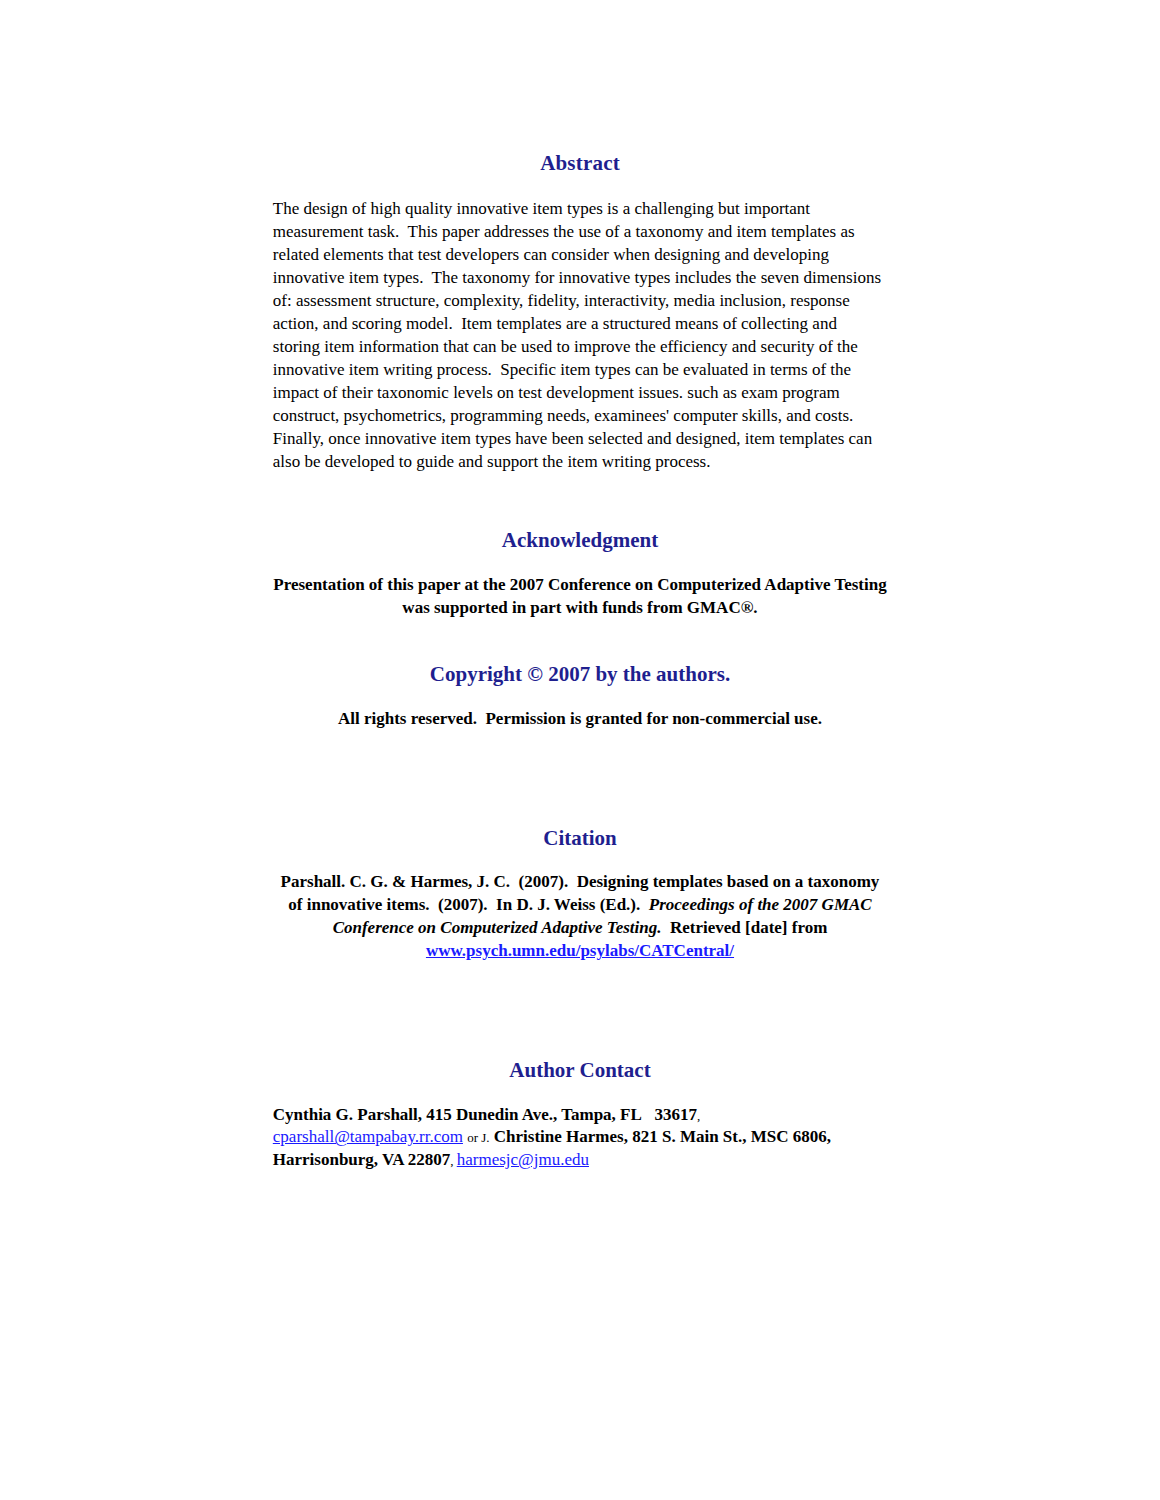Abstract
The design of high quality innovative item types is a challenging but important measurement task. This paper addresses the use of a taxonomy and item templates as related elements that test developers can consider when designing and developing innovative item types. The taxonomy for innovative types includes the seven dimensions of: assessment structure, complexity, fidelity, interactivity, media inclusion, response action, and scoring model. Item templates are a structured means of collecting and storing item information that can be used to improve the efficiency and security of the innovative item writing process. Specific item types can be evaluated in terms of the impact of their taxonomic levels on test development issues. such as exam program construct, psychometrics, programming needs, examinees' computer skills, and costs. Finally, once innovative item types have been selected and designed, item templates can also be developed to guide and support the item writing process.
Acknowledgment
Presentation of this paper at the 2007 Conference on Computerized Adaptive Testing
was supported in part with funds from GMAC®.
Copyright © 2007 by the authors.
All rights reserved. Permission is granted for non-commercial use.
Citation
Parshall. C. G. & Harmes, J. C. (2007). Designing templates based on a taxonomy of innovative items. (2007). In D. J. Weiss (Ed.). Proceedings of the 2007 GMAC Conference on Computerized Adaptive Testing. Retrieved [date] from
www.psych.umn.edu/psylabs/CATCentral/
Author Contact
Cynthia G. Parshall, 415 Dunedin Ave., Tampa, FL 33617, cparshall@tampabay.rr.com or J. Christine Harmes, 821 S. Main St., MSC 6806, Harrisonburg, VA 22807, harmesjc@jmu.edu